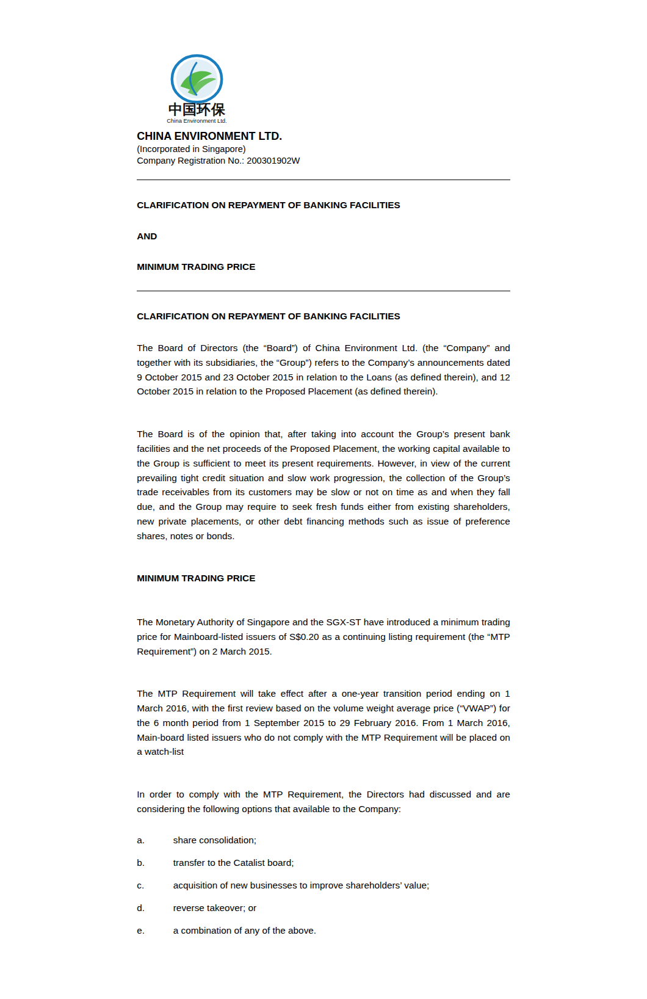CHINA ENVIRONMENT LTD.
(Incorporated in Singapore)
Company Registration No.: 200301902W
CLARIFICATION ON REPAYMENT OF BANKING FACILITIES
AND
MINIMUM TRADING PRICE
CLARIFICATION ON REPAYMENT OF BANKING FACILITIES
The Board of Directors (the “Board”) of China Environment Ltd. (the “Company” and together with its subsidiaries, the “Group”) refers to the Company’s announcements dated 9 October 2015 and 23 October 2015 in relation to the Loans (as defined therein), and 12 October 2015 in relation to the Proposed Placement (as defined therein).
The Board is of the opinion that, after taking into account the Group’s present bank facilities and the net proceeds of the Proposed Placement, the working capital available to the Group is sufficient to meet its present requirements. However, in view of the current prevailing tight credit situation and slow work progression, the collection of the Group’s trade receivables from its customers may be slow or not on time as and when they fall due, and the Group may require to seek fresh funds either from existing shareholders, new private placements, or other debt financing methods such as issue of preference shares, notes or bonds.
MINIMUM TRADING PRICE
The Monetary Authority of Singapore and the SGX-ST have introduced a minimum trading price for Mainboard-listed issuers of S$0.20 as a continuing listing requirement (the “MTP Requirement”) on 2 March 2015.
The MTP Requirement will take effect after a one-year transition period ending on 1 March 2016, with the first review based on the volume weight average price (“VWAP”) for the 6 month period from 1 September 2015 to 29 February 2016. From 1 March 2016, Main-board listed issuers who do not comply with the MTP Requirement will be placed on a watch-list
In order to comply with the MTP Requirement, the Directors had discussed and are considering the following options that available to the Company:
a. share consolidation;
b. transfer to the Catalist board;
c. acquisition of new businesses to improve shareholders’ value;
d. reverse takeover; or
e. a combination of any of the above.